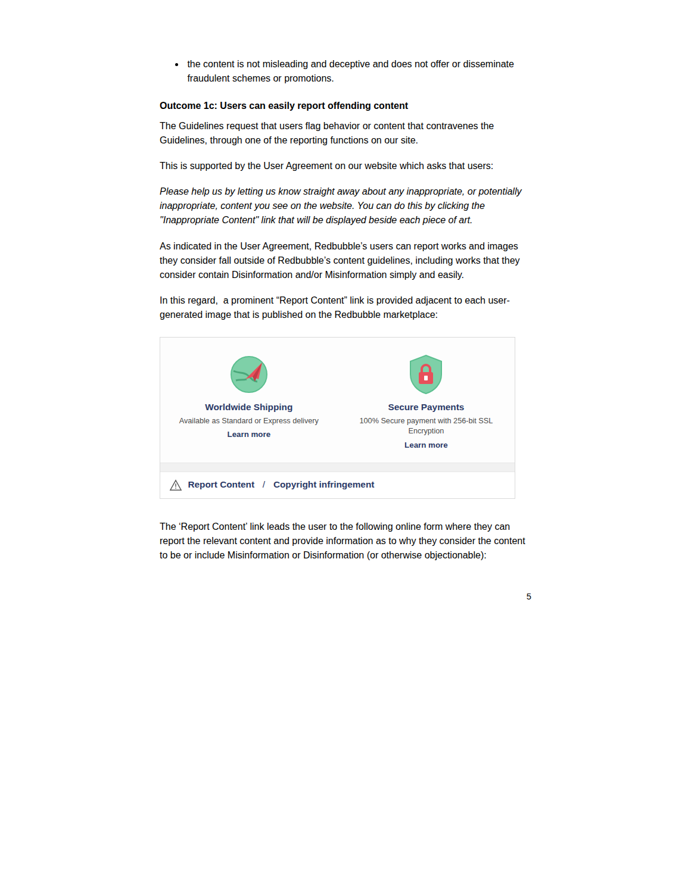the content is not misleading and deceptive and does not offer or disseminate fraudulent schemes or promotions.
Outcome 1c: Users can easily report offending content
The Guidelines request that users flag behavior or content that contravenes the Guidelines, through one of the reporting functions on our site.
This is supported by the User Agreement on our website which asks that users:
Please help us by letting us know straight away about any inappropriate, or potentially inappropriate, content you see on the website. You can do this by clicking the "Inappropriate Content" link that will be displayed beside each piece of art.
As indicated in the User Agreement, Redbubble’s users can report works and images they consider fall outside of Redbubble’s content guidelines, including works that they consider contain Disinformation and/or Misinformation simply and easily.
In this regard, a prominent “Report Content” link is provided adjacent to each user-generated image that is published on the Redbubble marketplace:
Worldwide Shipping
Available as Standard or Express delivery
Learn more
Secure Payments
100% Secure payment with 256-bit SSL
Encryption
Learn more
Report Content / Copyright infringement
The ‘Report Content’ link leads the user to the following online form where they can report the relevant content and provide information as to why they consider the content to be or include Misinformation or Disinformation (or otherwise objectionable):
5